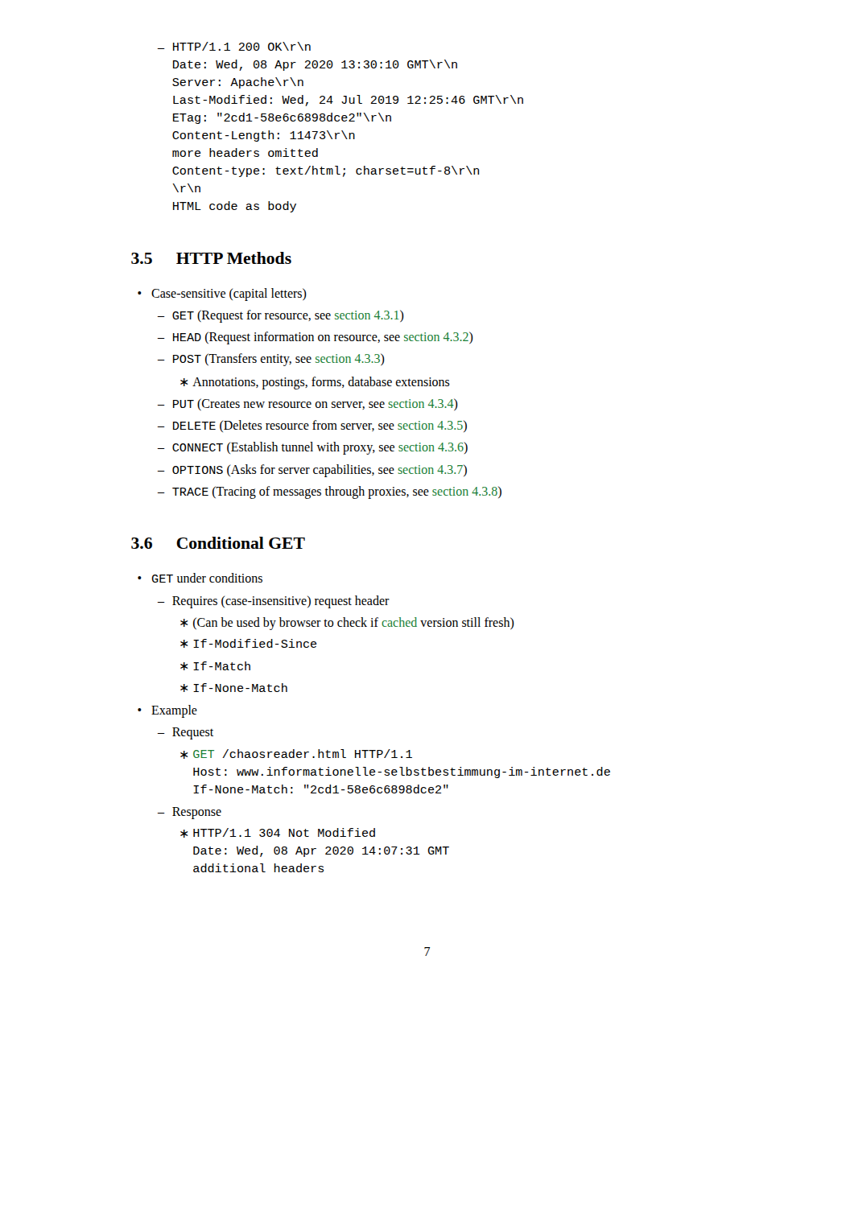HTTP/1.1 200 OK\r\n
Date: Wed, 08 Apr 2020 13:30:10 GMT\r\n
Server: Apache\r\n
Last-Modified: Wed, 24 Jul 2019 12:25:46 GMT\r\n
ETag: "2cd1-58e6c6898dce2"\r\n
Content-Length: 11473\r\n
more headers omitted
Content-type: text/html; charset=utf-8\r\n
\r\n
HTML code as body
3.5 HTTP Methods
Case-sensitive (capital letters)
GET (Request for resource, see section 4.3.1)
HEAD (Request information on resource, see section 4.3.2)
POST (Transfers entity, see section 4.3.3)
Annotations, postings, forms, database extensions
PUT (Creates new resource on server, see section 4.3.4)
DELETE (Deletes resource from server, see section 4.3.5)
CONNECT (Establish tunnel with proxy, see section 4.3.6)
OPTIONS (Asks for server capabilities, see section 4.3.7)
TRACE (Tracing of messages through proxies, see section 4.3.8)
3.6 Conditional GET
GET under conditions
Requires (case-insensitive) request header
(Can be used by browser to check if cached version still fresh)
If-Modified-Since
If-Match
If-None-Match
Example
Request
GET /chaosreader.html HTTP/1.1
Host: www.informationelle-selbstbestimmung-im-internet.de
If-None-Match: "2cd1-58e6c6898dce2"
Response
HTTP/1.1 304 Not Modified
Date: Wed, 08 Apr 2020 14:07:31 GMT
additional headers
7